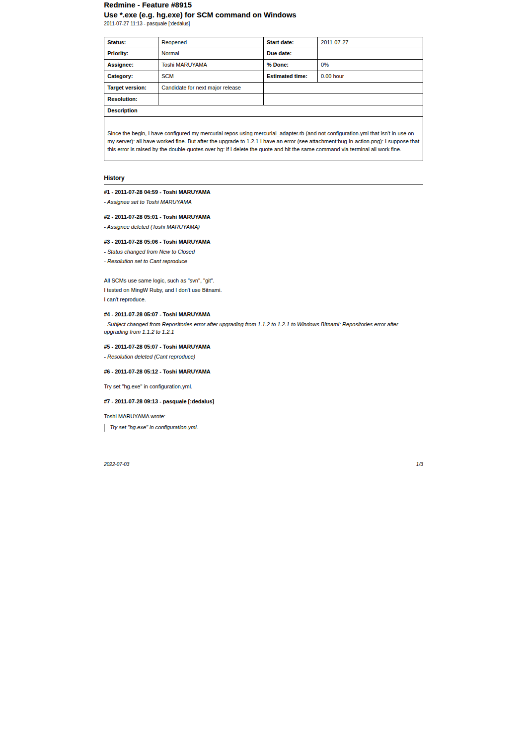Redmine - Feature #8915
Use *.exe (e.g. hg.exe) for SCM command on Windows
2011-07-27 11:13 - pasquale [:dedalus]
| Status: | Reopened | Start date: | 2011-07-27 |
| Priority: | Normal | Due date: | |
| Assignee: | Toshi MARUYAMA | % Done: | 0% |
| Category: | SCM | Estimated time: | 0.00 hour |
| Target version: | Candidate for next major release | |
| Resolution: | | |
Description
Since the begin, I have configured my mercurial repos using mercurial_adapter.rb (and not configuration.yml that isn't in use on my server): all have worked fine. But after the upgrade to 1.2.1 I have an error (see attachment:bug-in-action.png): I suppose that this error is raised by the double-quotes over hg: if I delete the quote and hit the same command via terminal all work fine.
History
#1 - 2011-07-28 04:59 - Toshi MARUYAMA
- Assignee set to Toshi MARUYAMA
#2 - 2011-07-28 05:01 - Toshi MARUYAMA
- Assignee deleted (Toshi MARUYAMA)
#3 - 2011-07-28 05:06 - Toshi MARUYAMA
- Status changed from New to Closed
- Resolution set to Cant reproduce
All SCMs use same logic, such as "svn", "git".
I tested on MingW Ruby, and I don't use Bitnami.
I can't reproduce.
#4 - 2011-07-28 05:07 - Toshi MARUYAMA
- Subject changed from Repositories error after upgrading from 1.1.2 to 1.2.1 to Windows BItnami: Repositories error after upgrading from 1.1.2 to 1.2.1
#5 - 2011-07-28 05:07 - Toshi MARUYAMA
- Resolution deleted (Cant reproduce)
#6 - 2011-07-28 05:12 - Toshi MARUYAMA
Try set "hg.exe" in configuration.yml.
#7 - 2011-07-28 09:13 - pasquale [:dedalus]
Toshi MARUYAMA wrote:
Try set "hg.exe" in configuration.yml.
2022-07-03 1/3